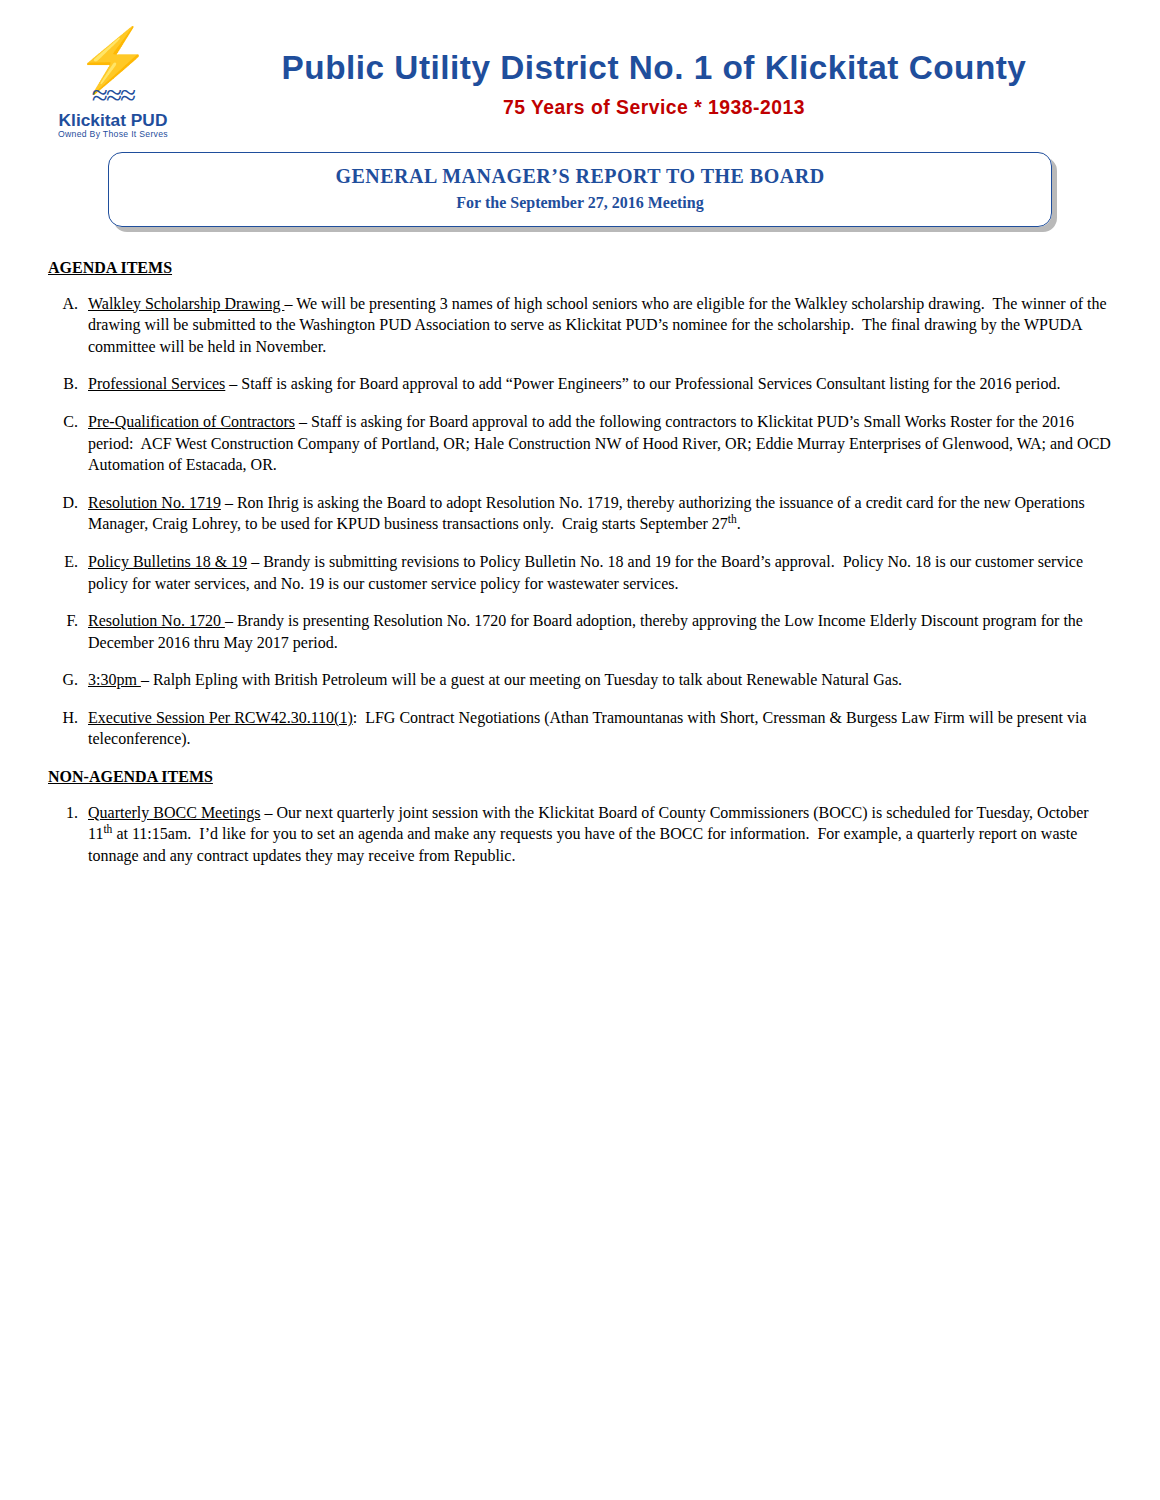⚡ ≈≈≈ Klickitat PUD Owned By Those It Serves
Public Utility District No. 1 of Klickitat County
75 Years of Service * 1938-2013
GENERAL MANAGER’S REPORT TO THE BOARD
For the September 27, 2016 Meeting
AGENDA ITEMS
Walkley Scholarship Drawing – We will be presenting 3 names of high school seniors who are eligible for the Walkley scholarship drawing. The winner of the drawing will be submitted to the Washington PUD Association to serve as Klickitat PUD’s nominee for the scholarship. The final drawing by the WPUDA committee will be held in November.
Professional Services – Staff is asking for Board approval to add “Power Engineers” to our Professional Services Consultant listing for the 2016 period.
Pre-Qualification of Contractors – Staff is asking for Board approval to add the following contractors to Klickitat PUD’s Small Works Roster for the 2016 period: ACF West Construction Company of Portland, OR; Hale Construction NW of Hood River, OR; Eddie Murray Enterprises of Glenwood, WA; and OCD Automation of Estacada, OR.
Resolution No. 1719 – Ron Ihrig is asking the Board to adopt Resolution No. 1719, thereby authorizing the issuance of a credit card for the new Operations Manager, Craig Lohrey, to be used for KPUD business transactions only. Craig starts September 27th.
Policy Bulletins 18 & 19 – Brandy is submitting revisions to Policy Bulletin No. 18 and 19 for the Board’s approval. Policy No. 18 is our customer service policy for water services, and No. 19 is our customer service policy for wastewater services.
Resolution No. 1720 – Brandy is presenting Resolution No. 1720 for Board adoption, thereby approving the Low Income Elderly Discount program for the December 2016 thru May 2017 period.
3:30pm – Ralph Epling with British Petroleum will be a guest at our meeting on Tuesday to talk about Renewable Natural Gas.
Executive Session Per RCW42.30.110(1): LFG Contract Negotiations (Athan Tramountanas with Short, Cressman & Burgess Law Firm will be present via teleconference).
NON-AGENDA ITEMS
Quarterly BOCC Meetings – Our next quarterly joint session with the Klickitat Board of County Commissioners (BOCC) is scheduled for Tuesday, October 11th at 11:15am. I’d like for you to set an agenda and make any requests you have of the BOCC for information. For example, a quarterly report on waste tonnage and any contract updates they may receive from Republic.